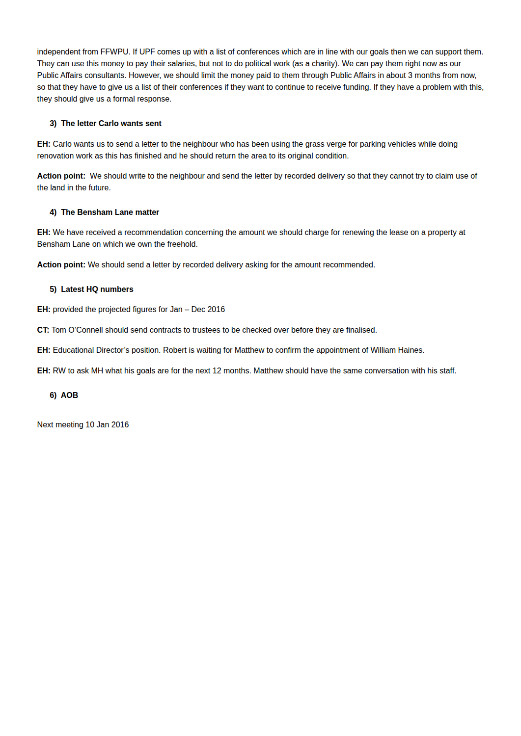independent from FFWPU. If UPF comes up with a list of conferences which are in line with our goals then we can support them. They can use this money to pay their salaries, but not to do political work (as a charity). We can pay them right now as our Public Affairs consultants. However, we should limit the money paid to them through Public Affairs in about 3 months from now, so that they have to give us a list of their conferences if they want to continue to receive funding. If they have a problem with this, they should give us a formal response.
3) The letter Carlo wants sent
EH: Carlo wants us to send a letter to the neighbour who has been using the grass verge for parking vehicles while doing renovation work as this has finished and he should return the area to its original condition.
Action point: We should write to the neighbour and send the letter by recorded delivery so that they cannot try to claim use of the land in the future.
4) The Bensham Lane matter
EH: We have received a recommendation concerning the amount we should charge for renewing the lease on a property at Bensham Lane on which we own the freehold.
Action point: We should send a letter by recorded delivery asking for the amount recommended.
5) Latest HQ numbers
EH: provided the projected figures for Jan – Dec 2016
CT: Tom O’Connell should send contracts to trustees to be checked over before they are finalised.
EH: Educational Director’s position. Robert is waiting for Matthew to confirm the appointment of William Haines.
EH: RW to ask MH what his goals are for the next 12 months. Matthew should have the same conversation with his staff.
6) AOB
Next meeting 10 Jan 2016